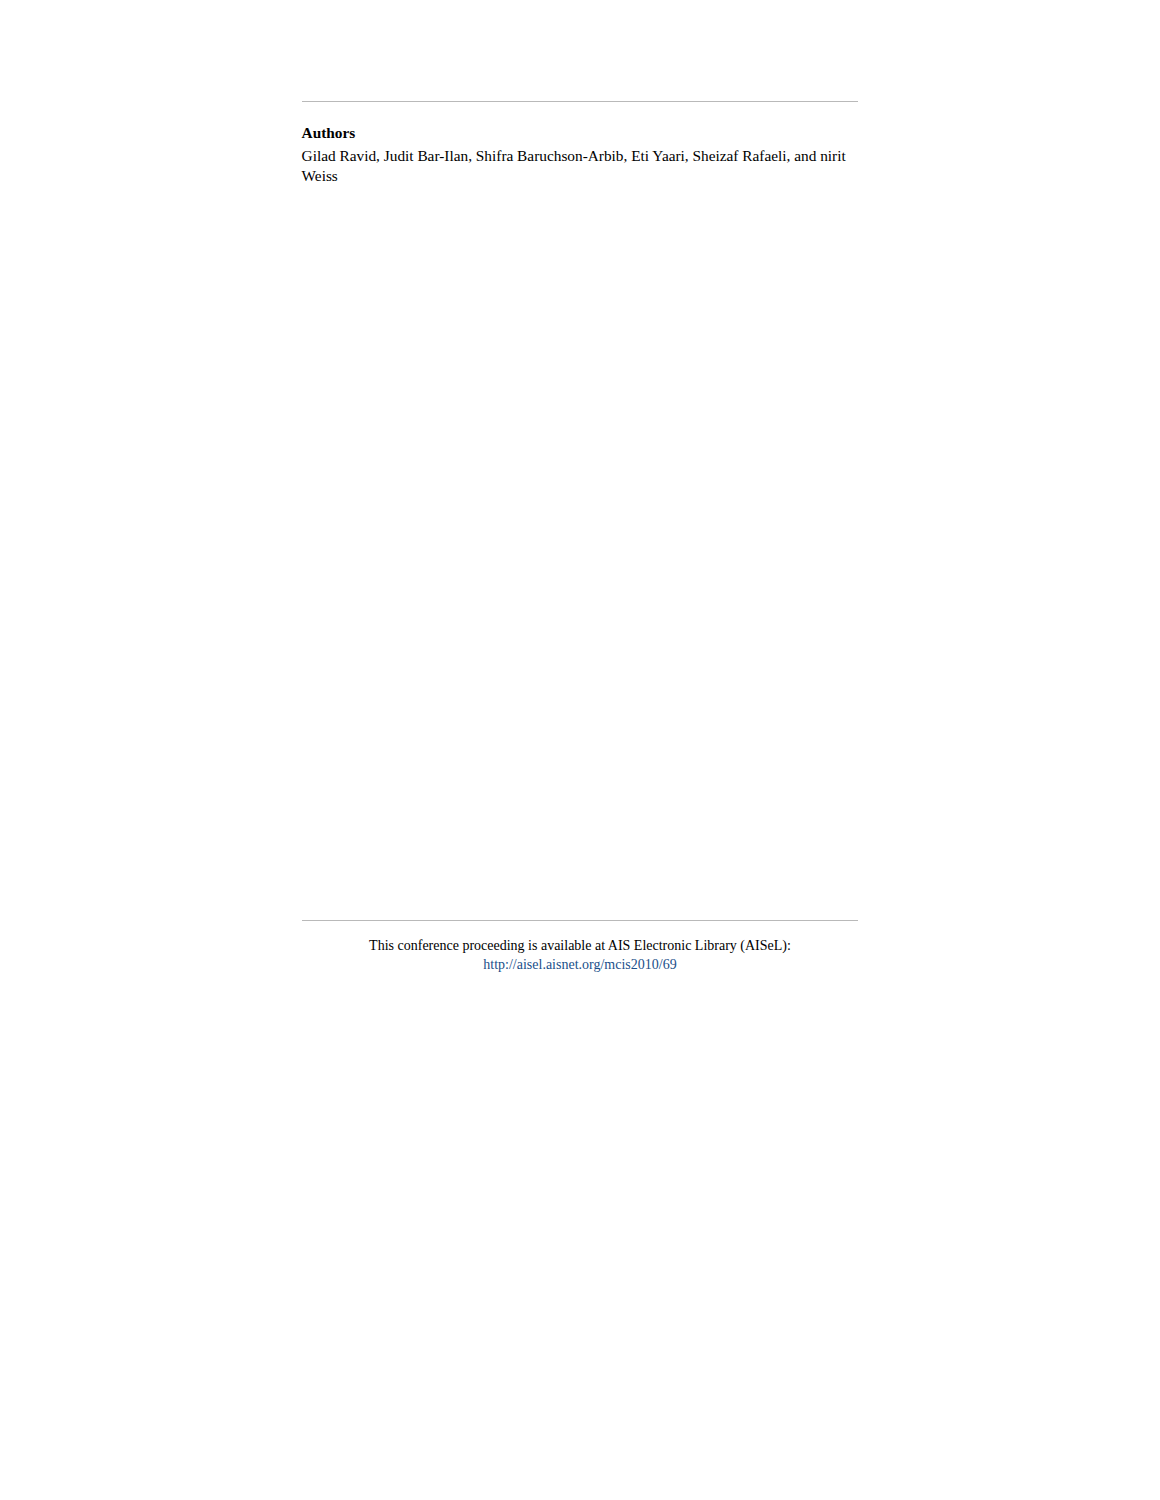Authors
Gilad Ravid, Judit Bar-Ilan, Shifra Baruchson-Arbib, Eti Yaari, Sheizaf Rafaeli, and nirit Weiss
This conference proceeding is available at AIS Electronic Library (AISeL): http://aisel.aisnet.org/mcis2010/69